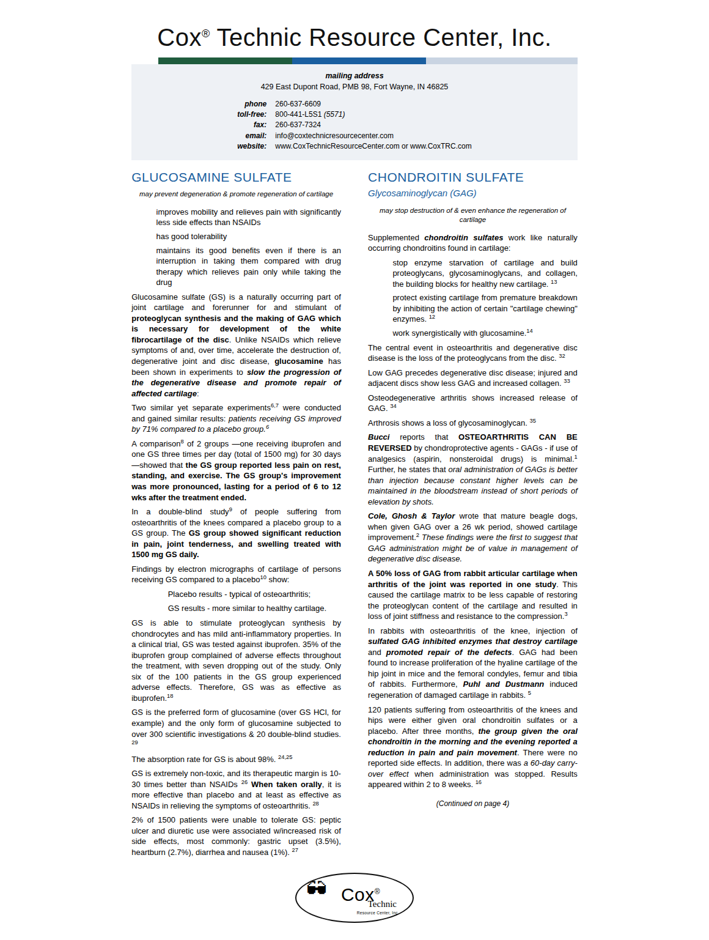Cox® Technic Resource Center, Inc.
mailing address
429 East Dupont Road, PMB 98, Fort Wayne, IN 46825
| phone | 260-637-6609 |
| toll-free: | 800-441-L5S1 (5571) |
| fax: | 260-637-7324 |
| email: | info@coxtechnicresourcecenter.com |
| website: | www.CoxTechnicResourceCenter.com or www.CoxTRC.com |
Glucosamine Sulfate
may prevent degeneration & promote regeneration of cartilage
improves mobility and relieves pain with significantly less side effects than NSAIDs
has good tolerability
maintains its good benefits even if there is an interruption in taking them compared with drug therapy which relieves pain only while taking the drug
Glucosamine sulfate (GS) is a naturally occurring part of joint cartilage and forerunner for and stimulant of proteoglycan synthesis and the making of GAG which is necessary for development of the white fibrocartilage of the disc. Unlike NSAIDs which relieve symptoms of and, over time, accelerate the destruction of, degenerative joint and disc disease, glucosamine has been shown in experiments to slow the progression of the degenerative disease and promote repair of affected cartilage:
Two similar yet separate experiments6,7 were conducted and gained similar results: patients receiving GS improved by 71% compared to a placebo group.6
A comparison8 of 2 groups —one receiving ibuprofen and one GS three times per day (total of 1500 mg) for 30 days—showed that the GS group reported less pain on rest, standing, and exercise. The GS group's improvement was more pronounced, lasting for a period of 6 to 12 wks after the treatment ended.
In a double-blind study9 of people suffering from osteoarthritis of the knees compared a placebo group to a GS group. The GS group showed significant reduction in pain, joint tenderness, and swelling treated with 1500 mg GS daily.
Findings by electron micrographs of cartilage of persons receiving GS compared to a placebo10 show:
Placebo results - typical of osteoarthritis;
GS results - more similar to healthy cartilage.
GS is able to stimulate proteoglycan synthesis by chondrocytes and has mild anti-inflammatory properties. In a clinical trial, GS was tested against ibuprofen. 35% of the ibuprofen group complained of adverse effects throughout the treatment, with seven dropping out of the study. Only six of the 100 patients in the GS group experienced adverse effects. Therefore, GS was as effective as ibuprofen.18
GS is the preferred form of glucosamine (over GS HCl, for example) and the only form of glucosamine subjected to over 300 scientific investigations & 20 double-blind studies. 29
The absorption rate for GS is about 98%. 24,25
GS is extremely non-toxic, and its therapeutic margin is 10-30 times better than NSAIDs 26 When taken orally, it is more effective than placebo and at least as effective as NSAIDs in relieving the symptoms of osteoarthritis. 28
2% of 1500 patients were unable to tolerate GS: peptic ulcer and diuretic use were associated w/increased risk of side effects, most commonly: gastric upset (3.5%), heartburn (2.7%), diarrhea and nausea (1%). 27
Chondroitin Sulfate
Glycosaminoglycan (GAG)
may stop destruction of & even enhance the regeneration of cartilage
Supplemented chondroitin sulfates work like naturally occurring chondroitins found in cartilage:
stop enzyme starvation of cartilage and build proteoglycans, glycosaminoglycans, and collagen, the building blocks for healthy new cartilage. 13
protect existing cartilage from premature breakdown by inhibiting the action of certain "cartilage chewing" enzymes. 12
work synergistically with glucosamine.14
The central event in osteoarthritis and degenerative disc disease is the loss of the proteoglycans from the disc. 32
Low GAG precedes degenerative disc disease; injured and adjacent discs show less GAG and increased collagen. 33
Osteodegenerative arthritis shows increased release of GAG. 34
Arthrosis shows a loss of glycosaminoglycan. 35
Bucci reports that OSTEOARTHRITIS CAN BE REVERSED by chondroprotective agents - GAGs - if use of analgesics (aspirin, nonsteroidal drugs) is minimal.1 Further, he states that oral administration of GAGs is better than injection because constant higher levels can be maintained in the bloodstream instead of short periods of elevation by shots.
Cole, Ghosh & Taylor wrote that mature beagle dogs, when given GAG over a 26 wk period, showed cartilage improvement.2 These findings were the first to suggest that GAG administration might be of value in management of degenerative disc disease.
A 50% loss of GAG from rabbit articular cartilage when arthritis of the joint was reported in one study. This caused the cartilage matrix to be less capable of restoring the proteoglycan content of the cartilage and resulted in loss of joint stiffness and resistance to the compression.3
In rabbits with osteoarthritis of the knee, injection of sulfated GAG inhibited enzymes that destroy cartilage and promoted repair of the defects. GAG had been found to increase proliferation of the hyaline cartilage of the hip joint in mice and the femoral condyles, femur and tibia of rabbits. Furthermore, Puhl and Dustmann induced regeneration of damaged cartilage in rabbits. 5
120 patients suffering from osteoarthritis of the knees and hips were either given oral chondroitin sulfates or a placebo. After three months, the group given the oral chondroitin in the morning and the evening reported a reduction in pain and pain movement. There were no reported side effects. In addition, there was a 60-day carry-over effect when administration was stopped. Results appeared within 2 to 8 weeks. 16
(Continued on page 4)
🕶 Cox® Technic Resource Center, Inc.